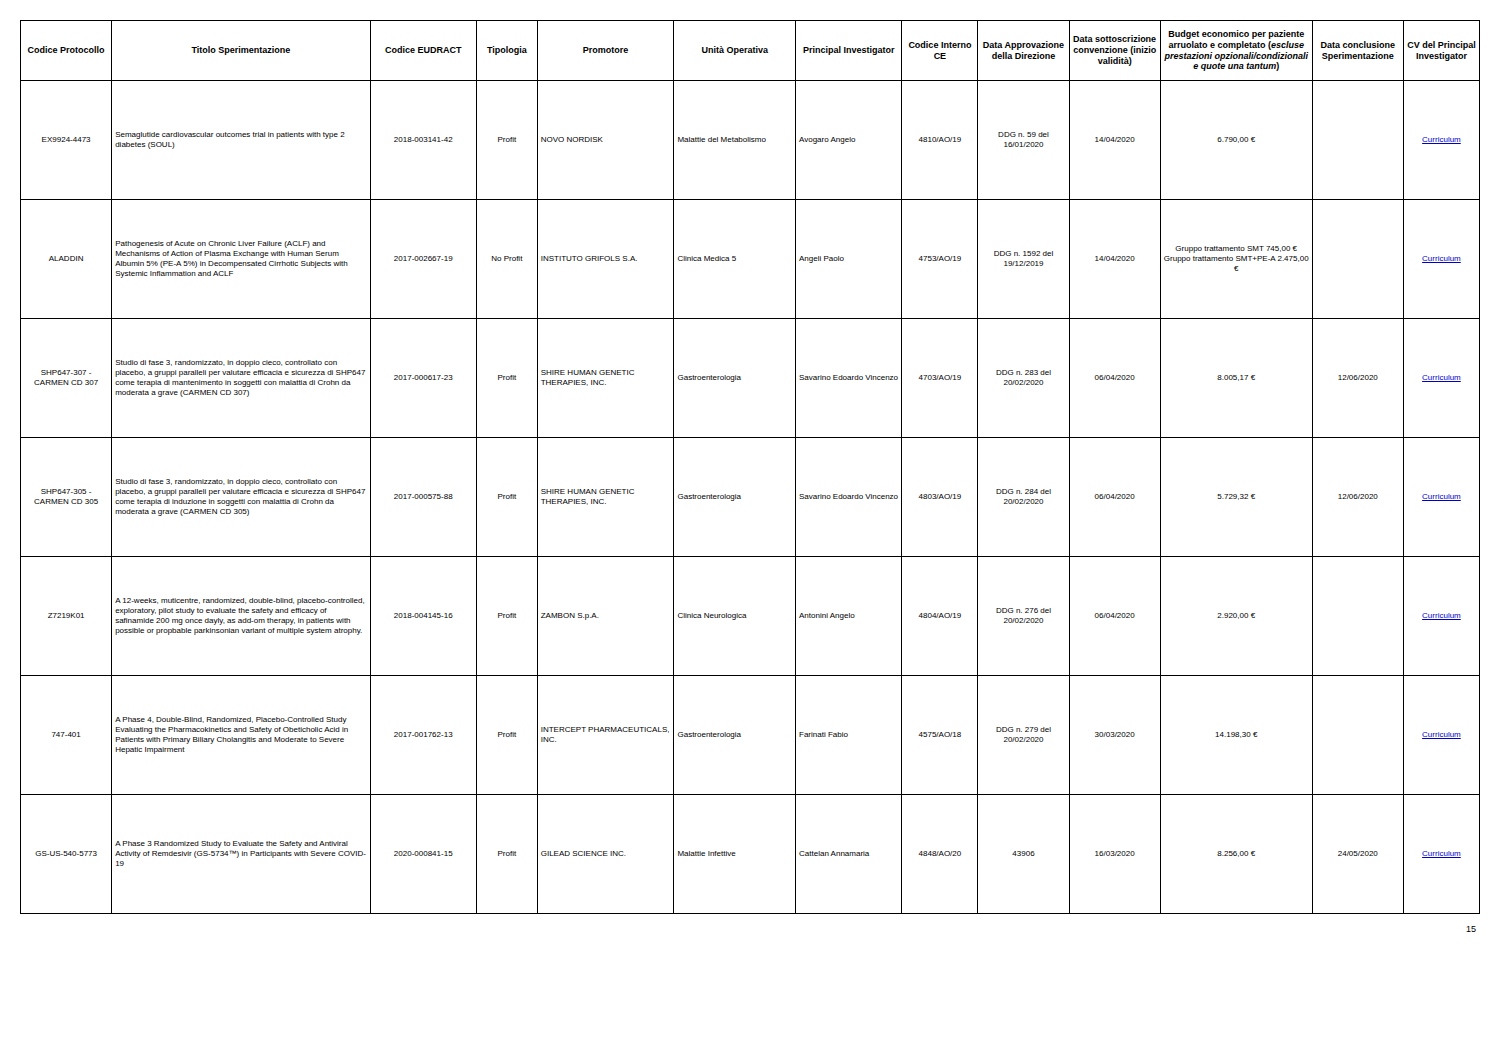| Codice Protocollo | Titolo Sperimentazione | Codice EUDRACT | Tipologia | Promotore | Unità Operativa | Principal Investigator | Codice Interno CE | Data Approvazione della Direzione | Data sottoscrizione convenzione (inizio validità) | Budget economico per paziente arruolato e completato ( escluse prestazioni opzionali/condizionali e quote una tantum ) | Data conclusione Sperimentazione | CV del Principal Investigator |
| --- | --- | --- | --- | --- | --- | --- | --- | --- | --- | --- | --- | --- |
| EX9924-4473 | Semaglutide cardiovascular outcomes trial in patients with type 2 diabetes (SOUL) | 2018-003141-42 | Profit | NOVO NORDISK | Malattie del Metabolismo | Avogaro Angelo | 4810/AO/19 | DDG n. 59 del 16/01/2020 | 14/04/2020 | 6.790,00 € | | Curriculum |
| ALADDIN | Pathogenesis of Acute on Chronic Liver Failure (ACLF) and Mechanisms of Action of Plasma Exchange with Human Serum Albumin 5% (PE-A 5%) in Decompensated Cirrhotic Subjects with Systemic Inflammation and ACLF | 2017-002667-19 | No Profit | INSTITUTO GRIFOLS S.A. | Clinica Medica 5 | Angeli Paolo | 4753/AO/19 | DDG n. 1592 del 19/12/2019 | 14/04/2020 | Gruppo trattamento SMT 745,00 € Gruppo trattamento SMT+PE-A 2.475,00 € | | Curriculum |
| SHP647-307 - CARMEN CD 307 | Studio di fase 3, randomizzato, in doppio cieco, controllato con placebo, a gruppi paralleli per valutare efficacia e sicurezza di SHP647 come terapia di mantenimento in soggetti con malattia di Crohn da moderata a grave (CARMEN CD 307) | 2017-000617-23 | Profit | SHIRE HUMAN GENETIC THERAPIES, INC. | Gastroenterologia | Savarino Edoardo Vincenzo | 4703/AO/19 | DDG n. 283 del 20/02/2020 | 06/04/2020 | 8.005,17 € | 12/06/2020 | Curriculum |
| SHP647-305 - CARMEN CD 305 | Studio di fase 3, randomizzato, in doppio cieco, controllato con placebo, a gruppi paralleli per valutare efficacia e sicurezza di SHP647 come terapia di induzione in soggetti con malattia di Crohn da moderata a grave (CARMEN CD 305) | 2017-000575-88 | Profit | SHIRE HUMAN GENETIC THERAPIES, INC. | Gastroenterologia | Savarino Edoardo Vincenzo | 4803/AO/19 | DDG n. 284 del 20/02/2020 | 06/04/2020 | 5.729,32 € | 12/06/2020 | Curriculum |
| Z7219K01 | A 12-weeks, muticentre, randomized, double-blind, placebo-controlled, exploratory, pilot study to evaluate the safety and efficacy of safinamide 200 mg once dayly, as add-om therapy, in patients with possible or propbable parkinsonian variant of multiple system atrophy. | 2018-004145-16 | Profit | ZAMBON S.p.A. | Clinica Neurologica | Antonini Angelo | 4804/AO/19 | DDG n. 276 del 20/02/2020 | 06/04/2020 | 2.920,00 € | | Curriculum |
| 747-401 | A Phase 4, Double-Blind, Randomized, Placebo-Controlled Study Evaluating the Pharmacokinetics and Safety of Obeticholic Acid in Patients with Primary Biliary Cholangitis and Moderate to Severe Hepatic Impairment | 2017-001762-13 | Profit | INTERCEPT PHARMACEUTICALS, INC. | Gastroenterologia | Farinati Fabio | 4575/AO/18 | DDG n. 279 del 20/02/2020 | 30/03/2020 | 14.198,30 € | | Curriculum |
| GS-US-540-5773 | A Phase 3 Randomized Study to Evaluate the Safety and Antiviral Activity of Remdesivir (GS-5734™) in Participants with Severe COVID-19 | 2020-000841-15 | Profit | GILEAD SCIENCE INC. | Malattie Infettive | Cattelan Annamaria | 4848/AO/20 | 43906 | 16/03/2020 | 8.256,00 € | 24/05/2020 | Curriculum |
15